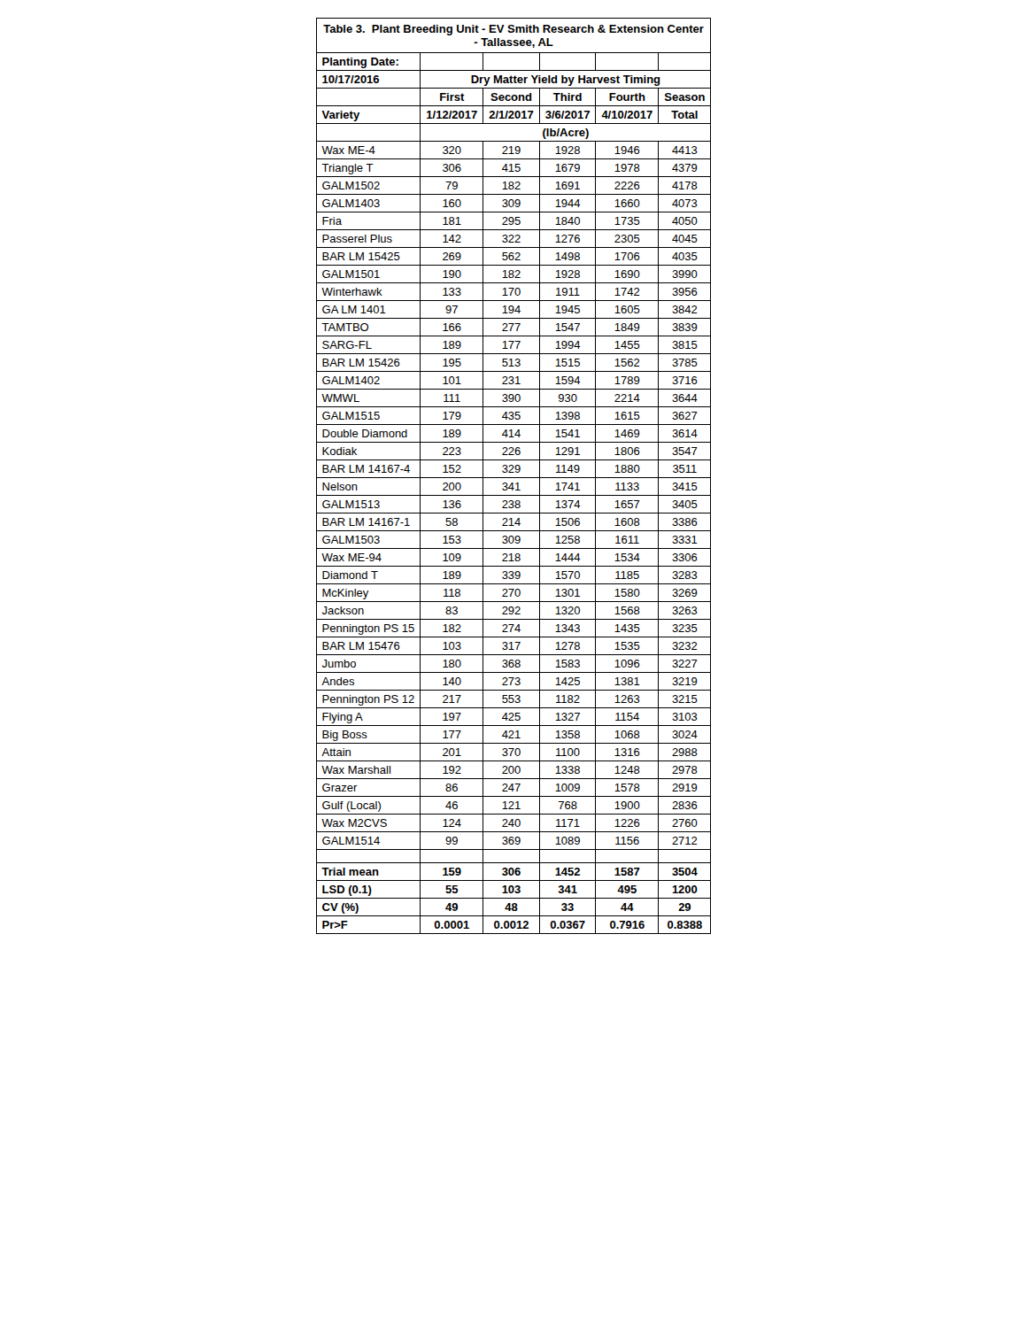Table 3. Plant Breeding Unit - EV Smith Research & Extension Center - Tallassee, AL
| Planting Date: | | | | | |
| 10/17/2016 | Dry Matter Yield by Harvest Timing |
| | First | Second | Third | Fourth | Season |
| Variety | 1/12/2017 | 2/1/2017 | 3/6/2017 | 4/10/2017 | Total |
| | (lb/Acre) |
| Wax ME-4 | 320 | 219 | 1928 | 1946 | 4413 |
| Triangle T | 306 | 415 | 1679 | 1978 | 4379 |
| GALM1502 | 79 | 182 | 1691 | 2226 | 4178 |
| GALM1403 | 160 | 309 | 1944 | 1660 | 4073 |
| Fria | 181 | 295 | 1840 | 1735 | 4050 |
| Passerel Plus | 142 | 322 | 1276 | 2305 | 4045 |
| BAR LM 15425 | 269 | 562 | 1498 | 1706 | 4035 |
| GALM1501 | 190 | 182 | 1928 | 1690 | 3990 |
| Winterhawk | 133 | 170 | 1911 | 1742 | 3956 |
| GA LM 1401 | 97 | 194 | 1945 | 1605 | 3842 |
| TAMTBO | 166 | 277 | 1547 | 1849 | 3839 |
| SARG-FL | 189 | 177 | 1994 | 1455 | 3815 |
| BAR LM 15426 | 195 | 513 | 1515 | 1562 | 3785 |
| GALM1402 | 101 | 231 | 1594 | 1789 | 3716 |
| WMWL | 111 | 390 | 930 | 2214 | 3644 |
| GALM1515 | 179 | 435 | 1398 | 1615 | 3627 |
| Double Diamond | 189 | 414 | 1541 | 1469 | 3614 |
| Kodiak | 223 | 226 | 1291 | 1806 | 3547 |
| BAR LM 14167-4 | 152 | 329 | 1149 | 1880 | 3511 |
| Nelson | 200 | 341 | 1741 | 1133 | 3415 |
| GALM1513 | 136 | 238 | 1374 | 1657 | 3405 |
| BAR LM 14167-1 | 58 | 214 | 1506 | 1608 | 3386 |
| GALM1503 | 153 | 309 | 1258 | 1611 | 3331 |
| Wax ME-94 | 109 | 218 | 1444 | 1534 | 3306 |
| Diamond T | 189 | 339 | 1570 | 1185 | 3283 |
| McKinley | 118 | 270 | 1301 | 1580 | 3269 |
| Jackson | 83 | 292 | 1320 | 1568 | 3263 |
| Pennington PS 15 | 182 | 274 | 1343 | 1435 | 3235 |
| BAR LM 15476 | 103 | 317 | 1278 | 1535 | 3232 |
| Jumbo | 180 | 368 | 1583 | 1096 | 3227 |
| Andes | 140 | 273 | 1425 | 1381 | 3219 |
| Pennington PS 12 | 217 | 553 | 1182 | 1263 | 3215 |
| Flying A | 197 | 425 | 1327 | 1154 | 3103 |
| Big Boss | 177 | 421 | 1358 | 1068 | 3024 |
| Attain | 201 | 370 | 1100 | 1316 | 2988 |
| Wax Marshall | 192 | 200 | 1338 | 1248 | 2978 |
| Grazer | 86 | 247 | 1009 | 1578 | 2919 |
| Gulf (Local) | 46 | 121 | 768 | 1900 | 2836 |
| Wax M2CVS | 124 | 240 | 1171 | 1226 | 2760 |
| GALM1514 | 99 | 369 | 1089 | 1156 | 2712 |
| Trial mean | 159 | 306 | 1452 | 1587 | 3504 |
| LSD (0.1) | 55 | 103 | 341 | 495 | 1200 |
| CV (%) | 49 | 48 | 33 | 44 | 29 |
| Pr>F | 0.0001 | 0.0012 | 0.0367 | 0.7916 | 0.8388 |